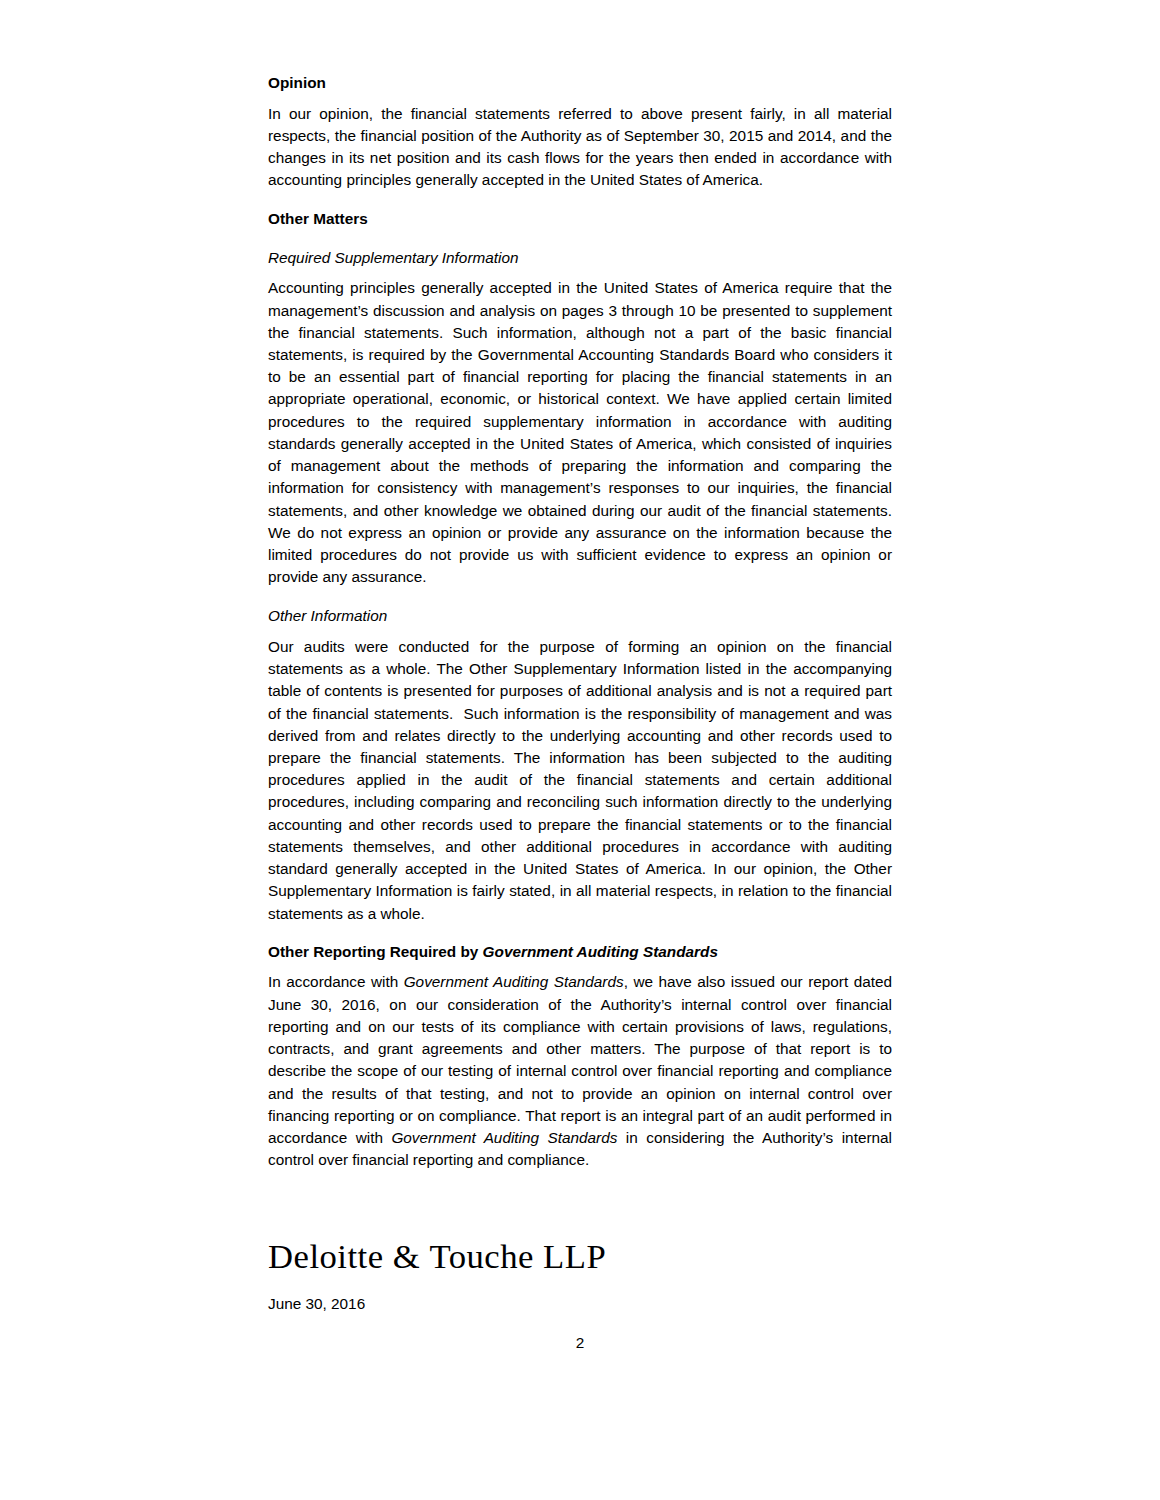Opinion
In our opinion, the financial statements referred to above present fairly, in all material respects, the financial position of the Authority as of September 30, 2015 and 2014, and the changes in its net position and its cash flows for the years then ended in accordance with accounting principles generally accepted in the United States of America.
Other Matters
Required Supplementary Information
Accounting principles generally accepted in the United States of America require that the management’s discussion and analysis on pages 3 through 10 be presented to supplement the financial statements. Such information, although not a part of the basic financial statements, is required by the Governmental Accounting Standards Board who considers it to be an essential part of financial reporting for placing the financial statements in an appropriate operational, economic, or historical context. We have applied certain limited procedures to the required supplementary information in accordance with auditing standards generally accepted in the United States of America, which consisted of inquiries of management about the methods of preparing the information and comparing the information for consistency with management’s responses to our inquiries, the financial statements, and other knowledge we obtained during our audit of the financial statements. We do not express an opinion or provide any assurance on the information because the limited procedures do not provide us with sufficient evidence to express an opinion or provide any assurance.
Other Information
Our audits were conducted for the purpose of forming an opinion on the financial statements as a whole. The Other Supplementary Information listed in the accompanying table of contents is presented for purposes of additional analysis and is not a required part of the financial statements. Such information is the responsibility of management and was derived from and relates directly to the underlying accounting and other records used to prepare the financial statements. The information has been subjected to the auditing procedures applied in the audit of the financial statements and certain additional procedures, including comparing and reconciling such information directly to the underlying accounting and other records used to prepare the financial statements or to the financial statements themselves, and other additional procedures in accordance with auditing standard generally accepted in the United States of America. In our opinion, the Other Supplementary Information is fairly stated, in all material respects, in relation to the financial statements as a whole.
Other Reporting Required by Government Auditing Standards
In accordance with Government Auditing Standards, we have also issued our report dated June 30, 2016, on our consideration of the Authority’s internal control over financial reporting and on our tests of its compliance with certain provisions of laws, regulations, contracts, and grant agreements and other matters. The purpose of that report is to describe the scope of our testing of internal control over financial reporting and compliance and the results of that testing, and not to provide an opinion on internal control over financing reporting or on compliance. That report is an integral part of an audit performed in accordance with Government Auditing Standards in considering the Authority’s internal control over financial reporting and compliance.
Deloitte & Touche LLP
June 30, 2016
2